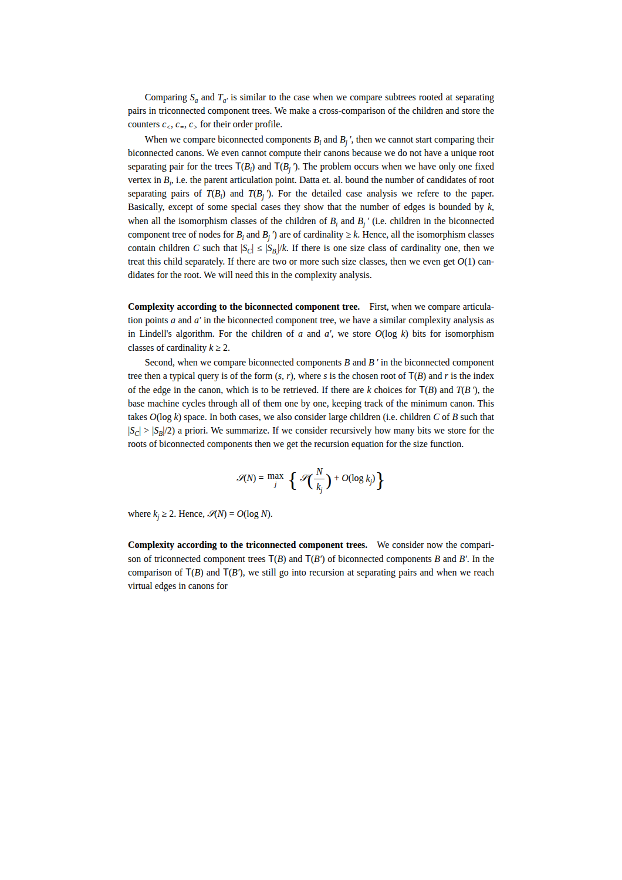Comparing Sa and Ta′ is similar to the case when we compare subtrees rooted at separating pairs in triconnected component trees. We make a cross-comparison of the children and store the counters c<, c=, c> for their order profile.
When we compare biconnected components Bi and Bj ′, then we cannot start comparing their biconnected canons. We even cannot compute their canons because we do not have a unique root separating pair for the trees T(Bi) and T(Bj ′). The problem occurs when we have only one fixed vertex in Bi, i.e. the parent articulation point. Datta et. al. bound the number of candidates of root separating pairs of T(Bi) and T(Bj ′). For the detailed case analysis we refere to the paper. Basically, except of some special cases they show that the number of edges is bounded by k, when all the isomorphism classes of the children of Bi and Bj ′ (i.e. children in the biconnected component tree of nodes for Bi and Bj ′) are of cardinality ≥ k. Hence, all the isomorphism classes contain children C such that |SC| ≤ |SBi|/k. If there is one size class of cardinality one, then we treat this child separately. If there are two or more such size classes, then we even get O(1) candidates for the root. We will need this in the complexity analysis.
Complexity according to the biconnected component tree. First, when we compare articulation points a and a′ in the biconnected component tree, we have a similar complexity analysis as in Lindell's algorithm. For the children of a and a′, we store O(log k) bits for isomorphism classes of cardinality k ≥ 2.
Second, when we compare biconnected components B and B ′ in the biconnected component tree then a typical query is of the form (s, r), where s is the chosen root of T(B) and r is the index of the edge in the canon, which is to be retrieved. If there are k choices for T(B) and T(B ′), the base machine cycles through all of them one by one, keeping track of the minimum canon. This takes O(log k) space. In both cases, we also consider large children (i.e. children C of B such that |SC| > |SB|/2) a priori. We summarize. If we consider recursively how many bits we store for the roots of biconnected components then we get the recursion equation for the size function.
𝒮(N) = max j { 𝒮(Nkj) + O(log kj)}
where kj ≥ 2. Hence, 𝒮(N) = O(log N).
Complexity according to the triconnected component trees. We consider now the comparison of triconnected component trees T(B) and T(B′) of biconnected components B and B′. In the comparison of T(B) and T(B′), we still go into recursion at separating pairs and when we reach virtual edges in canons for